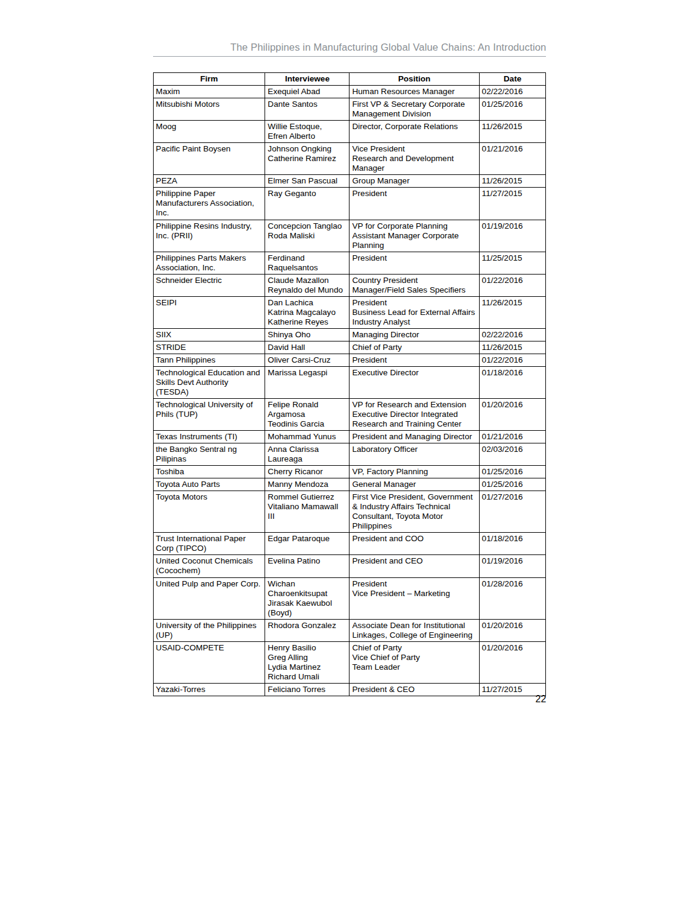The Philippines in Manufacturing Global Value Chains: An Introduction
| Firm | Interviewee | Position | Date |
| --- | --- | --- | --- |
| Maxim | Exequiel Abad | Human Resources Manager | 02/22/2016 |
| Mitsubishi Motors | Dante Santos | First VP & Secretary Corporate Management Division | 01/25/2016 |
| Moog | Willie Estoque, Efren Alberto | Director, Corporate Relations | 11/26/2015 |
| Pacific Paint Boysen | Johnson Ongking Catherine Ramirez | Vice President Research and Development Manager | 01/21/2016 |
| PEZA | Elmer San Pascual | Group Manager | 11/26/2015 |
| Philippine Paper Manufacturers Association, Inc. | Ray Geganto | President | 11/27/2015 |
| Philippine Resins Industry, Inc. (PRII) | Concepcion Tanglao Roda Maliski | VP for Corporate Planning Assistant Manager Corporate Planning | 01/19/2016 |
| Philippines Parts Makers Association, Inc. | Ferdinand Raquelsantos | President | 11/25/2015 |
| Schneider Electric | Claude Mazallon Reynaldo del Mundo | Country President Manager/Field Sales Specifiers | 01/22/2016 |
| SEIPI | Dan Lachica Katrina Magcalayo Katherine Reyes | President Business Lead for External Affairs Industry Analyst | 11/26/2015 |
| SIIX | Shinya Oho | Managing Director | 02/22/2016 |
| STRIDE | David Hall | Chief of Party | 11/26/2015 |
| Tann Philippines | Oliver Carsi-Cruz | President | 01/22/2016 |
| Technological Education and Skills Devt Authority (TESDA) | Marissa Legaspi | Executive Director | 01/18/2016 |
| Technological University of Phils (TUP) | Felipe Ronald Argamosa Teodinis Garcia | VP for Research and Extension Executive Director Integrated Research and Training Center | 01/20/2016 |
| Texas Instruments (TI) | Mohammad Yunus | President and Managing Director | 01/21/2016 |
| the Bangko Sentral ng Pilipinas | Anna Clarissa Laureaga | Laboratory Officer | 02/03/2016 |
| Toshiba | Cherry Ricanor | VP, Factory Planning | 01/25/2016 |
| Toyota Auto Parts | Manny Mendoza | General Manager | 01/25/2016 |
| Toyota Motors | Rommel Gutierrez Vitaliano Mamawall III | First Vice President, Government & Industry Affairs Technical Consultant, Toyota Motor Philippines | 01/27/2016 |
| Trust International Paper Corp (TIPCO) | Edgar Pataroque | President and COO | 01/18/2016 |
| United Coconut Chemicals (Cocochem) | Evelina Patino | President and CEO | 01/19/2016 |
| United Pulp and Paper Corp. | Wichan Charoenkitsupat Jirasak Kaewubol (Boyd) | President Vice President – Marketing | 01/28/2016 |
| University of the Philippines (UP) | Rhodora Gonzalez | Associate Dean for Institutional Linkages, College of Engineering | 01/20/2016 |
| USAID-COMPETE | Henry Basilio Greg Alling Lydia Martinez Richard Umali | Chief of Party Vice Chief of Party Team Leader | 01/20/2016 |
| Yazaki-Torres | Feliciano Torres | President & CEO | 11/27/2015 |
22